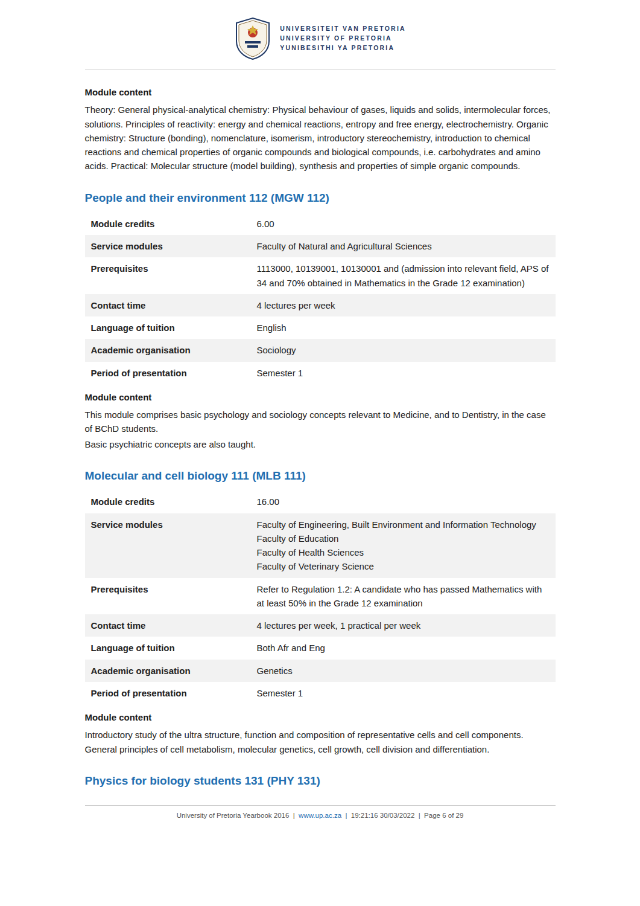Universiteit van Pretoria
University of Pretoria
Yunibesithi ya Pretoria
Module content
Theory: General physical-analytical chemistry: Physical behaviour of gases, liquids and solids, intermolecular forces, solutions. Principles of reactivity: energy and chemical reactions, entropy and free energy, electrochemistry. Organic chemistry: Structure (bonding), nomenclature, isomerism, introductory stereochemistry, introduction to chemical reactions and chemical properties of organic compounds and biological compounds, i.e. carbohydrates and amino acids. Practical: Molecular structure (model building), synthesis and properties of simple organic compounds.
People and their environment 112 (MGW 112)
| Module credits | 6.00 |
| Service modules | Faculty of Natural and Agricultural Sciences |
| Prerequisites | 1113000, 10139001, 10130001 and (admission into relevant field, APS of 34 and 70% obtained in Mathematics in the Grade 12 examination) |
| Contact time | 4 lectures per week |
| Language of tuition | English |
| Academic organisation | Sociology |
| Period of presentation | Semester 1 |
Module content
This module comprises basic psychology and sociology concepts relevant to Medicine, and to Dentistry, in the case of BChD students.
Basic psychiatric concepts are also taught.
Molecular and cell biology 111 (MLB 111)
| Module credits | 16.00 |
| Service modules | Faculty of Engineering, Built Environment and Information Technology Faculty of Education Faculty of Health Sciences Faculty of Veterinary Science |
| Prerequisites | Refer to Regulation 1.2: A candidate who has passed Mathematics with at least 50% in the Grade 12 examination |
| Contact time | 4 lectures per week, 1 practical per week |
| Language of tuition | Both Afr and Eng |
| Academic organisation | Genetics |
| Period of presentation | Semester 1 |
Module content
Introductory study of the ultra structure, function and composition of representative cells and cell components. General principles of cell metabolism, molecular genetics, cell growth, cell division and differentiation.
Physics for biology students 131 (PHY 131)
University of Pretoria Yearbook 2016 | www.up.ac.za | 19:21:16 30/03/2022 | Page 6 of 29